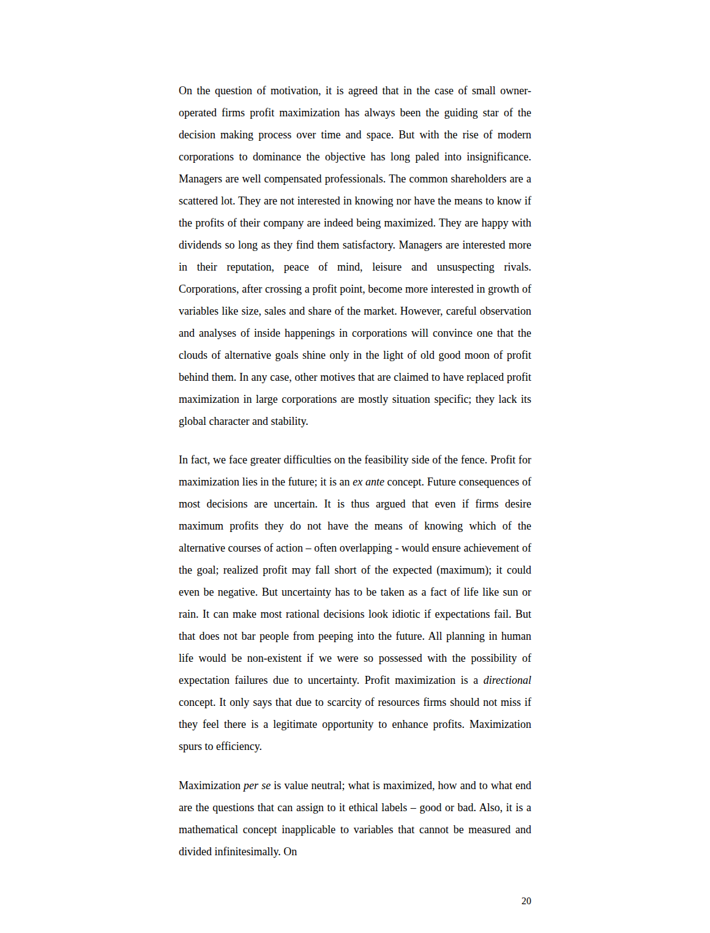On the question of motivation, it is agreed that in the case of small owner-operated firms profit maximization has always been the guiding star of the decision making process over time and space. But with the rise of modern corporations to dominance the objective has long paled into insignificance. Managers are well compensated professionals. The common shareholders are a scattered lot. They are not interested in knowing nor have the means to know if the profits of their company are indeed being maximized. They are happy with dividends so long as they find them satisfactory. Managers are interested more in their reputation, peace of mind, leisure and unsuspecting rivals. Corporations, after crossing a profit point, become more interested in growth of variables like size, sales and share of the market. However, careful observation and analyses of inside happenings in corporations will convince one that the clouds of alternative goals shine only in the light of old good moon of profit behind them. In any case, other motives that are claimed to have replaced profit maximization in large corporations are mostly situation specific; they lack its global character and stability.
In fact, we face greater difficulties on the feasibility side of the fence. Profit for maximization lies in the future; it is an ex ante concept. Future consequences of most decisions are uncertain. It is thus argued that even if firms desire maximum profits they do not have the means of knowing which of the alternative courses of action – often overlapping - would ensure achievement of the goal; realized profit may fall short of the expected (maximum); it could even be negative. But uncertainty has to be taken as a fact of life like sun or rain. It can make most rational decisions look idiotic if expectations fail. But that does not bar people from peeping into the future. All planning in human life would be non-existent if we were so possessed with the possibility of expectation failures due to uncertainty. Profit maximization is a directional concept. It only says that due to scarcity of resources firms should not miss if they feel there is a legitimate opportunity to enhance profits. Maximization spurs to efficiency.
Maximization per se is value neutral; what is maximized, how and to what end are the questions that can assign to it ethical labels – good or bad. Also, it is a mathematical concept inapplicable to variables that cannot be measured and divided infinitesimally. On
20